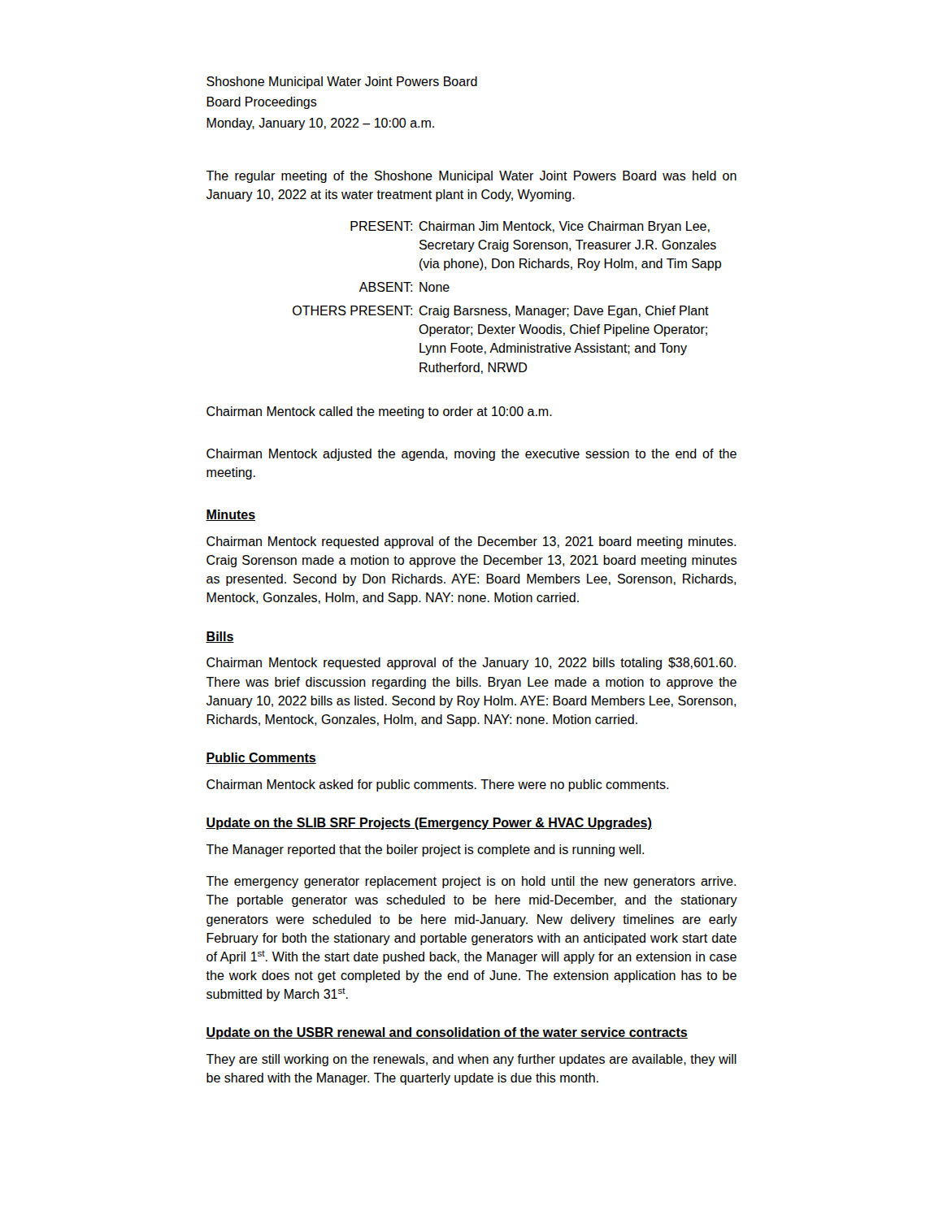Shoshone Municipal Water Joint Powers Board
Board Proceedings
Monday, January 10, 2022 – 10:00 a.m.
The regular meeting of the Shoshone Municipal Water Joint Powers Board was held on January 10, 2022 at its water treatment plant in Cody, Wyoming.
| PRESENT: | Chairman Jim Mentock, Vice Chairman Bryan Lee, Secretary Craig Sorenson, Treasurer J.R. Gonzales (via phone), Don Richards, Roy Holm, and Tim Sapp |
| ABSENT: | None |
| OTHERS PRESENT: | Craig Barsness, Manager; Dave Egan, Chief Plant Operator; Dexter Woodis, Chief Pipeline Operator; Lynn Foote, Administrative Assistant; and Tony Rutherford, NRWD |
Chairman Mentock called the meeting to order at 10:00 a.m.
Chairman Mentock adjusted the agenda, moving the executive session to the end of the meeting.
Minutes
Chairman Mentock requested approval of the December 13, 2021 board meeting minutes. Craig Sorenson made a motion to approve the December 13, 2021 board meeting minutes as presented. Second by Don Richards. AYE: Board Members Lee, Sorenson, Richards, Mentock, Gonzales, Holm, and Sapp. NAY: none. Motion carried.
Bills
Chairman Mentock requested approval of the January 10, 2022 bills totaling $38,601.60. There was brief discussion regarding the bills. Bryan Lee made a motion to approve the January 10, 2022 bills as listed. Second by Roy Holm. AYE: Board Members Lee, Sorenson, Richards, Mentock, Gonzales, Holm, and Sapp. NAY: none. Motion carried.
Public Comments
Chairman Mentock asked for public comments. There were no public comments.
Update on the SLIB SRF Projects (Emergency Power & HVAC Upgrades)
The Manager reported that the boiler project is complete and is running well.
The emergency generator replacement project is on hold until the new generators arrive. The portable generator was scheduled to be here mid-December, and the stationary generators were scheduled to be here mid-January. New delivery timelines are early February for both the stationary and portable generators with an anticipated work start date of April 1st. With the start date pushed back, the Manager will apply for an extension in case the work does not get completed by the end of June. The extension application has to be submitted by March 31st.
Update on the USBR renewal and consolidation of the water service contracts
They are still working on the renewals, and when any further updates are available, they will be shared with the Manager. The quarterly update is due this month.